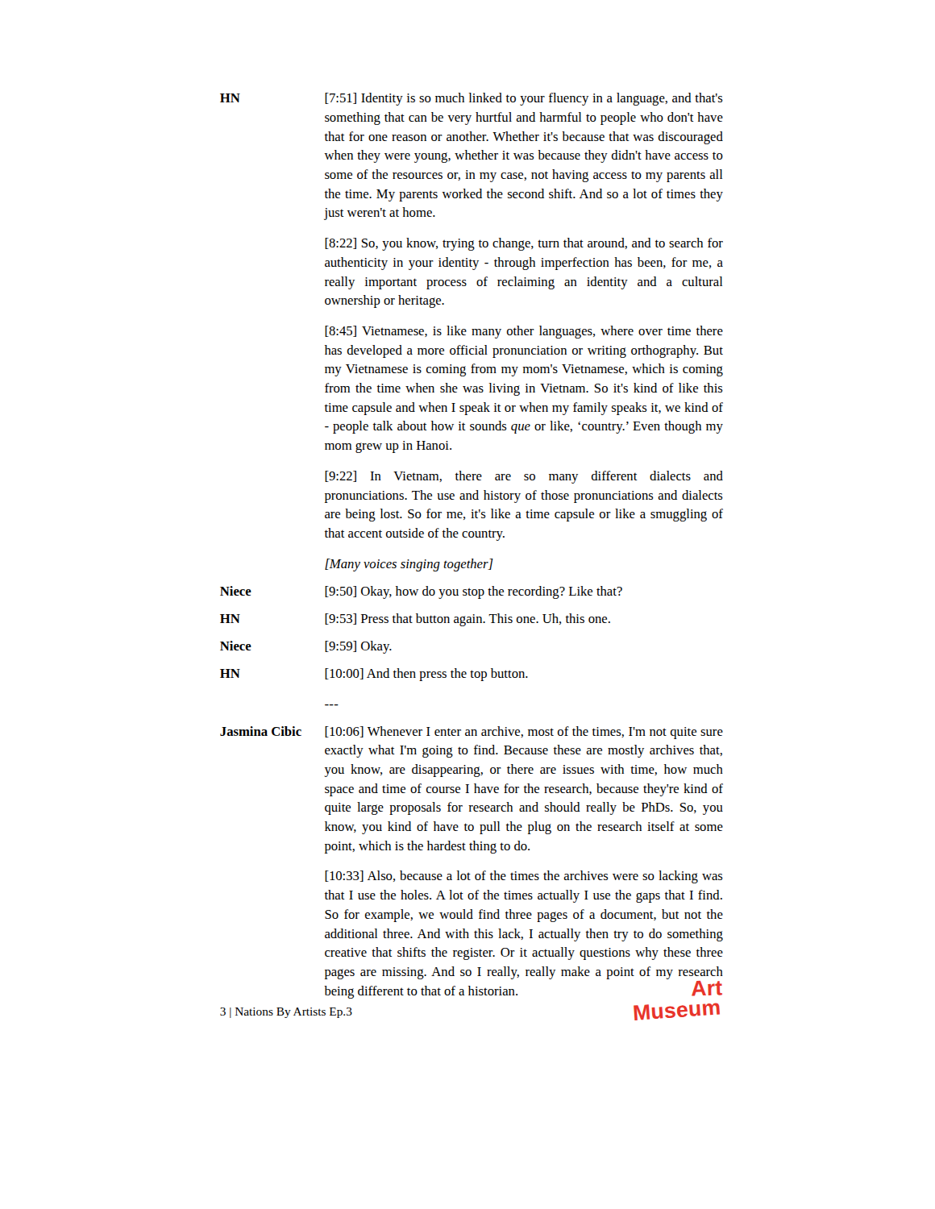| HN | [7:51] Identity is so much linked to your fluency in a language, and that's something that can be very hurtful and harmful to people who don't have that for one reason or another. Whether it's because that was discouraged when they were young, whether it was because they didn't have access to some of the resources or, in my case, not having access to my parents all the time. My parents worked the second shift. And so a lot of times they just weren't at home. [8:22] So, you know, trying to change, turn that around, and to search for authenticity in your identity - through imperfection has been, for me, a really important process of reclaiming an identity and a cultural ownership or heritage. [8:45] Vietnamese, is like many other languages, where over time there has developed a more official pronunciation or writing orthography. But my Vietnamese is coming from my mom's Vietnamese, which is coming from the time when she was living in Vietnam. So it's kind of like this time capsule and when I speak it or when my family speaks it, we kind of - people talk about how it sounds que or like, ‘country.’ Even though my mom grew up in Hanoi. [9:22] In Vietnam, there are so many different dialects and pronunciations. The use and history of those pronunciations and dialects are being lost. So for me, it's like a time capsule or like a smuggling of that accent outside of the country. [Many voices singing together] |
| Niece | [9:50] Okay, how do you stop the recording? Like that? |
| HN | [9:53] Press that button again. This one. Uh, this one. |
| Niece | [9:59] Okay. |
| HN | [10:00] And then press the top button. --- |
| Jasmina Cibic | [10:06] Whenever I enter an archive, most of the times, I'm not quite sure exactly what I'm going to find. Because these are mostly archives that, you know, are disappearing, or there are issues with time, how much space and time of course I have for the research, because they're kind of quite large proposals for research and should really be PhDs. So, you know, you kind of have to pull the plug on the research itself at some point, which is the hardest thing to do. [10:33] Also, because a lot of the times the archives were so lacking was that I use the holes. A lot of the times actually I use the gaps that I find. So for example, we would find three pages of a document, but not the additional three. And with this lack, I actually then try to do something creative that shifts the register. Or it actually questions why these three pages are missing. And so I really, really make a point of my research being different to that of a historian. |
3 | Nations By Artists Ep.3
Art Museum